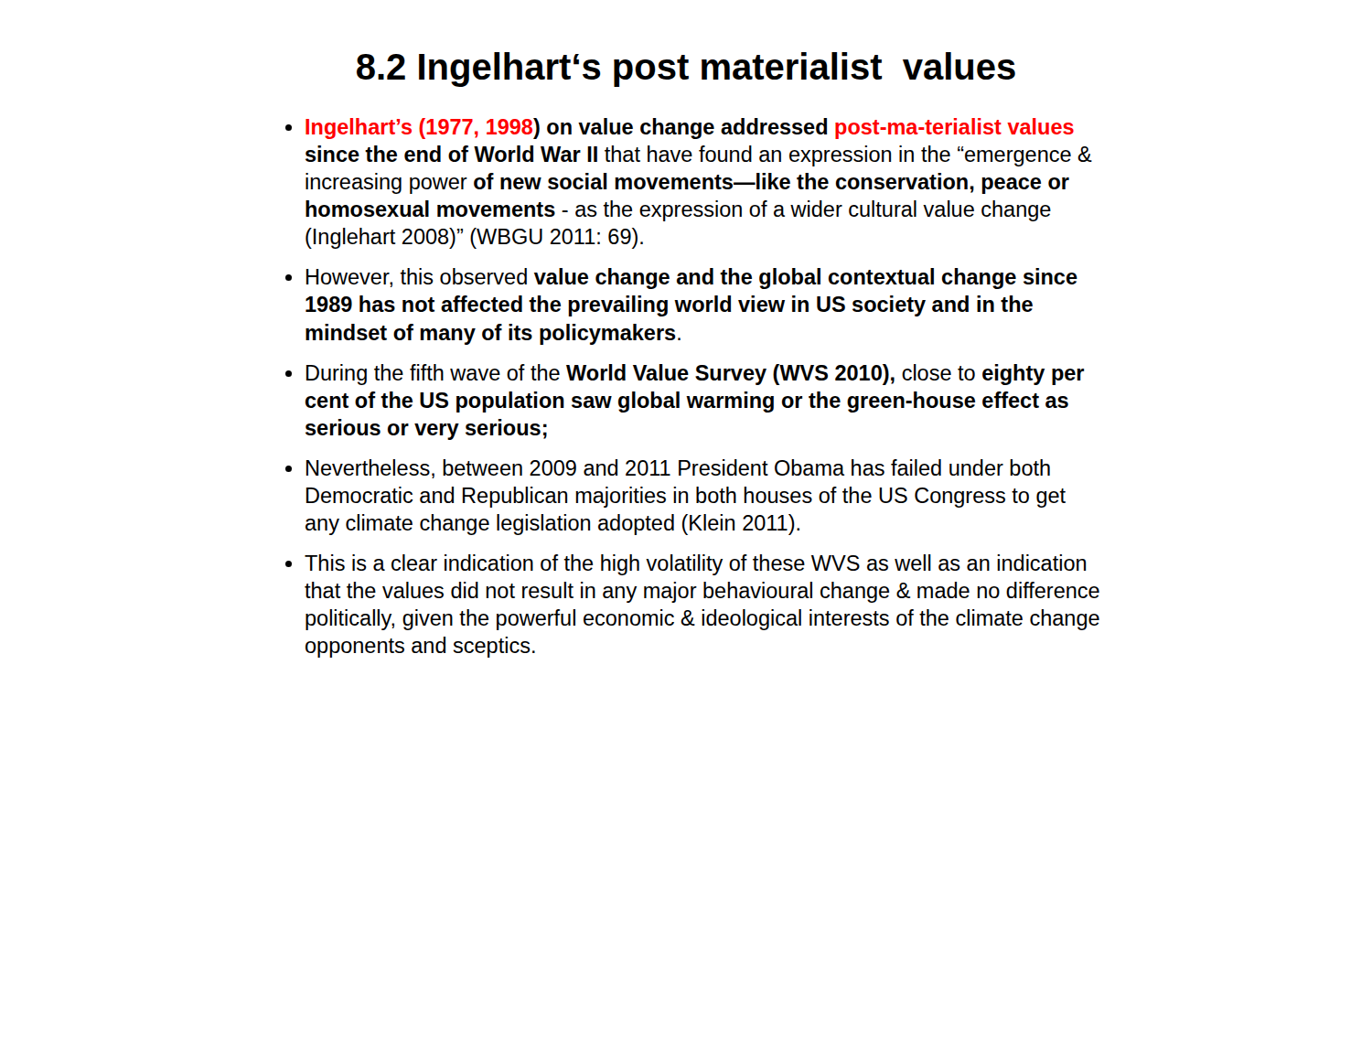8.2 Ingelhart‘s post materialist values
Ingelhart’s (1977, 1998) on value change addressed post-ma-terialist values since the end of World War II that have found an expression in the “emergence & increasing power of new social movements—like the conservation, peace or homosexual movements - as the expression of a wider cultural value change (Inglehart 2008)” (WBGU 2011: 69).
However, this observed value change and the global contextual change since 1989 has not affected the prevailing world view in US society and in the mindset of many of its policymakers.
During the fifth wave of the World Value Survey (WVS 2010), close to eighty per cent of the US population saw global warming or the green-house effect as serious or very serious;
Nevertheless, between 2009 and 2011 President Obama has failed under both Democratic and Republican majorities in both houses of the US Congress to get any climate change legislation adopted (Klein 2011).
This is a clear indication of the high volatility of these WVS as well as an indication that the values did not result in any major behavioural change & made no difference politically, given the powerful economic & ideological interests of the climate change opponents and sceptics.